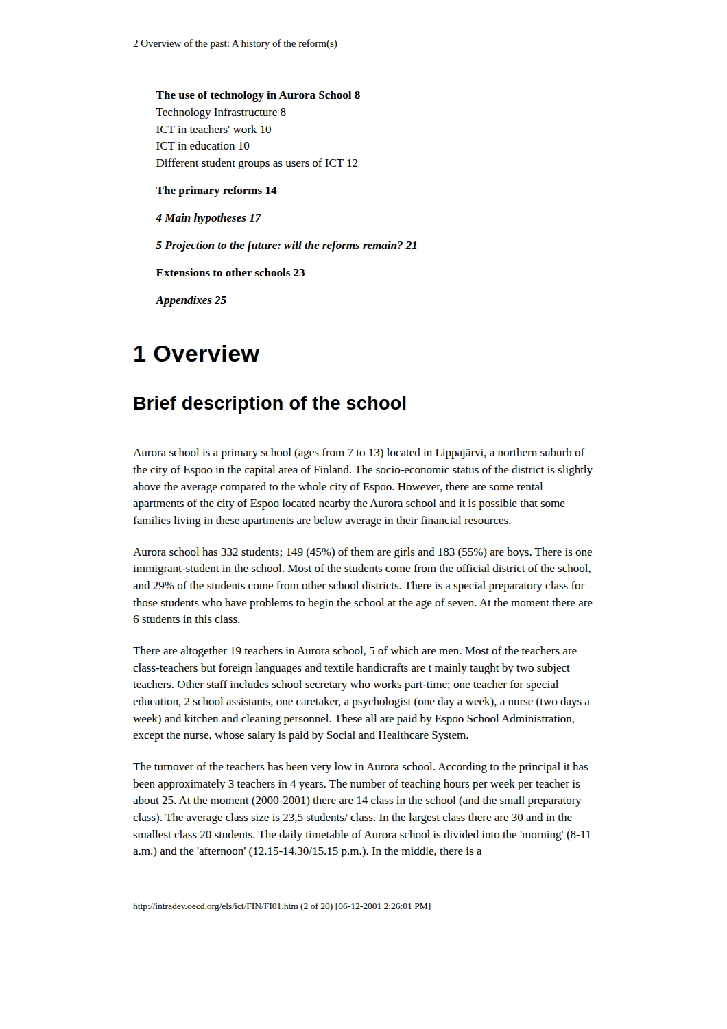2 Overview of the past: A history of the reform(s)
The use of technology in Aurora School 8
Technology Infrastructure 8
ICT in teachers' work 10
ICT in education 10
Different student groups as users of ICT 12
The primary reforms 14
4 Main hypotheses 17
5 Projection to the future: will the reforms remain? 21
Extensions to other schools 23
Appendixes 25
1 Overview
Brief description of the school
Aurora school is a primary school (ages from 7 to 13) located in Lippajärvi, a northern suburb of the city of Espoo in the capital area of Finland. The socio-economic status of the district is slightly above the average compared to the whole city of Espoo. However, there are some rental apartments of the city of Espoo located nearby the Aurora school and it is possible that some families living in these apartments are below average in their financial resources.
Aurora school has 332 students; 149 (45%) of them are girls and 183 (55%) are boys. There is one immigrant-student in the school. Most of the students come from the official district of the school, and 29% of the students come from other school districts. There is a special preparatory class for those students who have problems to begin the school at the age of seven. At the moment there are 6 students in this class.
There are altogether 19 teachers in Aurora school, 5 of which are men. Most of the teachers are class-teachers but foreign languages and textile handicrafts are t mainly taught by two subject teachers. Other staff includes school secretary who works part-time; one teacher for special education, 2 school assistants, one caretaker, a psychologist (one day a week), a nurse (two days a week) and kitchen and cleaning personnel. These all are paid by Espoo School Administration, except the nurse, whose salary is paid by Social and Healthcare System.
The turnover of the teachers has been very low in Aurora school. According to the principal it has been approximately 3 teachers in 4 years. The number of teaching hours per week per teacher is about 25. At the moment (2000-2001) there are 14 class in the school (and the small preparatory class). The average class size is 23,5 students/ class. In the largest class there are 30 and in the smallest class 20 students. The daily timetable of Aurora school is divided into the 'morning' (8-11 a.m.) and the 'afternoon' (12.15-14.30/15.15 p.m.). In the middle, there is a
http://intradev.oecd.org/els/ict/FIN/FI01.htm (2 of 20) [06-12-2001 2:26:01 PM]